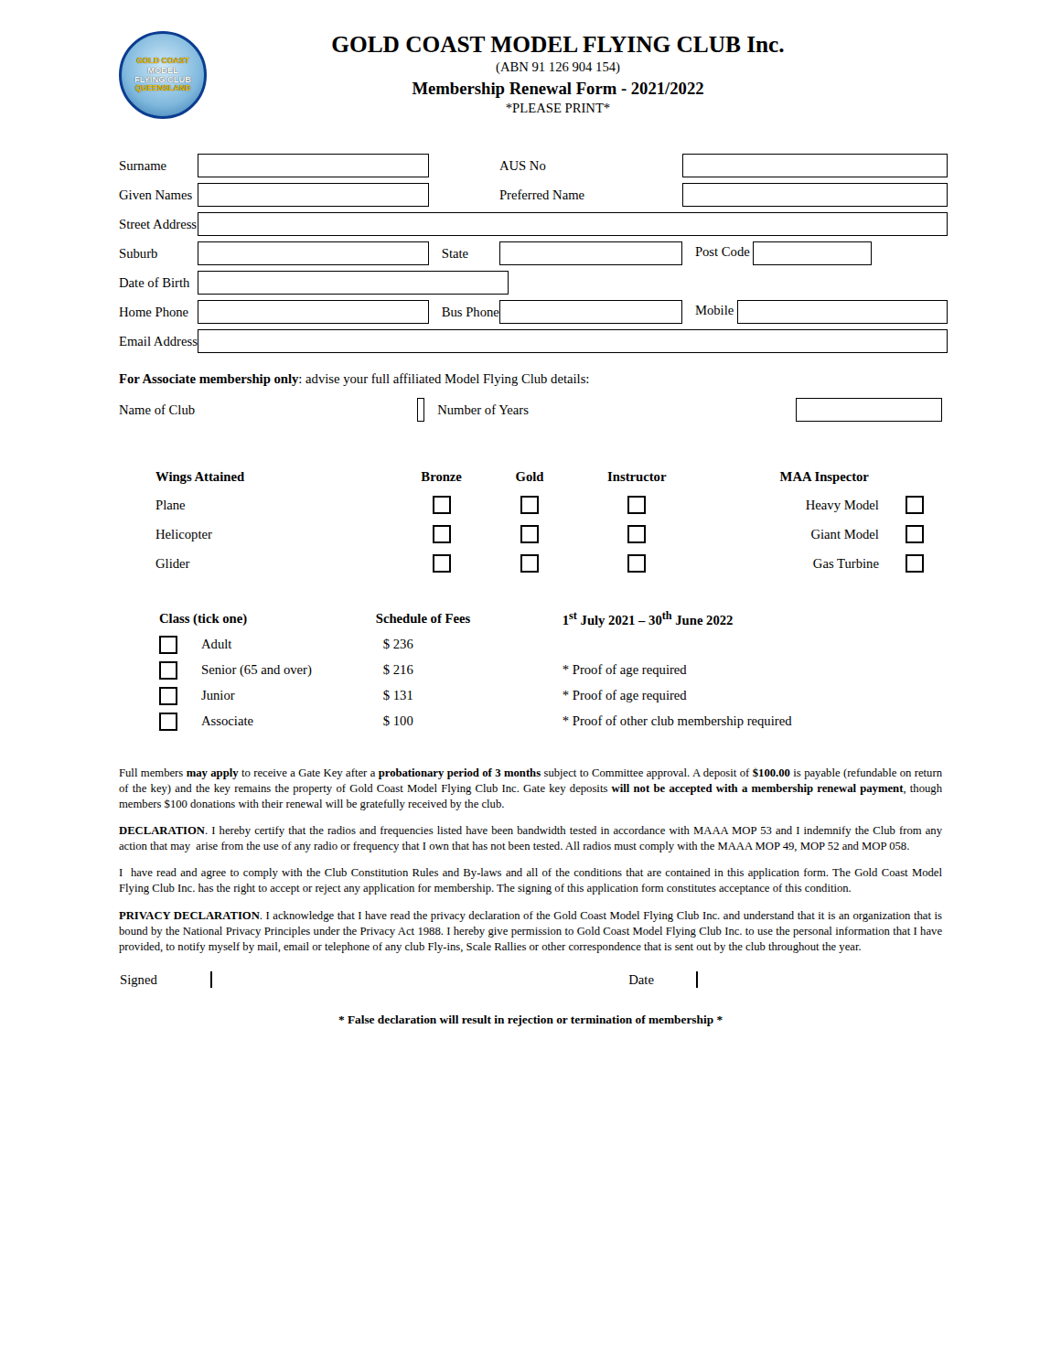GOLD COAST
MODEL
FLYING CLUB
QUEENSLAND
GOLD COAST MODEL FLYING CLUB Inc.
(ABN 91 126 904 154)
Membership Renewal Form - 2021/2022
*PLEASE PRINT*
| Surname | | | AUS No | |
| Given Names | | | Preferred Name | |
| Street Address | |
| Suburb | | State | | Post Code |
| Date of Birth | |
| Home Phone | | Bus Phone | | Mobile |
| Email Address | |
For Associate membership only: advise your full affiliated Model Flying Club details:
| Name of Club | | | Number of Years | |
| Wings Attained | Bronze | Gold | Instructor | MAA Inspector |
| --- | --- | --- | --- | --- |
| Plane | | | | Heavy Model | |
| Helicopter | | | | Giant Model | |
| Glider | | | | Gas Turbine | |
| Class (tick one) | Schedule of Fees | 1 st July 2021 – 30 th June 2022 |
| --- | --- | --- |
| | Adult | $ 236 | |
| | Senior (65 and over) | $ 216 | * Proof of age required |
| | Junior | $ 131 | * Proof of age required |
| | Associate | $ 100 | * Proof of other club membership required |
Full members may apply to receive a Gate Key after a probationary period of 3 months subject to Committee approval. A deposit of $100.00 is payable (refundable on return of the key) and the key remains the property of Gold Coast Model Flying Club Inc. Gate key deposits will not be accepted with a membership renewal payment, though members $100 donations with their renewal will be gratefully received by the club.
DECLARATION. I hereby certify that the radios and frequencies listed have been bandwidth tested in accordance with MAAA MOP 53 and I indemnify the Club from any action that may arise from the use of any radio or frequency that I own that has not been tested. All radios must comply with the MAAA MOP 49, MOP 52 and MOP 058.
I have read and agree to comply with the Club Constitution Rules and By-laws and all of the conditions that are contained in this application form. The Gold Coast Model Flying Club Inc. has the right to accept or reject any application for membership. The signing of this application form constitutes acceptance of this condition.
PRIVACY DECLARATION. I acknowledge that I have read the privacy declaration of the Gold Coast Model Flying Club Inc. and understand that it is an organization that is bound by the National Privacy Principles under the Privacy Act 1988. I hereby give permission to Gold Coast Model Flying Club Inc. to use the personal information that I have provided, to notify myself by mail, email or telephone of any club Fly-ins, Scale Rallies or other correspondence that is sent out by the club throughout the year.
| Signed | | | Date | |
* False declaration will result in rejection or termination of membership *